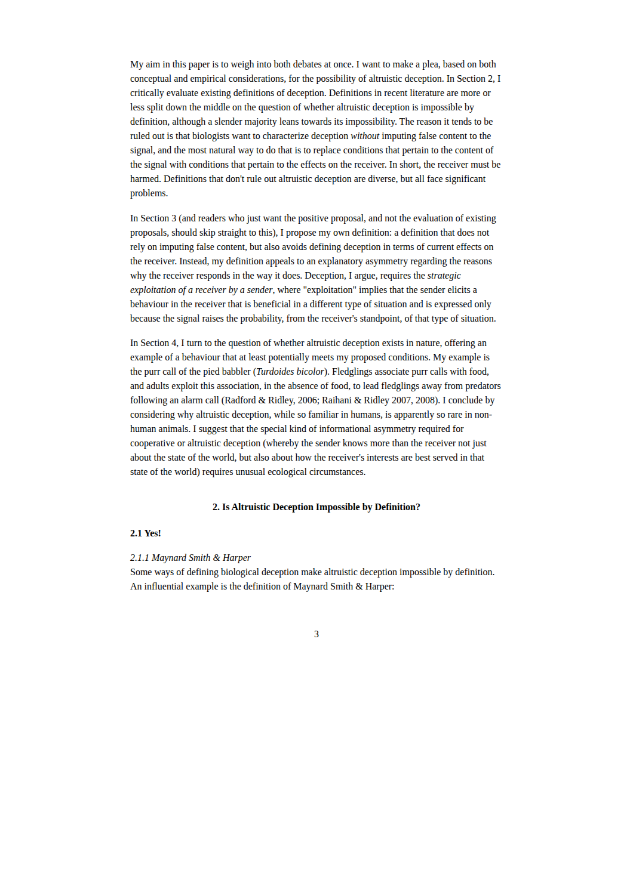My aim in this paper is to weigh into both debates at once. I want to make a plea, based on both conceptual and empirical considerations, for the possibility of altruistic deception. In Section 2, I critically evaluate existing definitions of deception. Definitions in recent literature are more or less split down the middle on the question of whether altruistic deception is impossible by definition, although a slender majority leans towards its impossibility. The reason it tends to be ruled out is that biologists want to characterize deception without imputing false content to the signal, and the most natural way to do that is to replace conditions that pertain to the content of the signal with conditions that pertain to the effects on the receiver. In short, the receiver must be harmed. Definitions that don't rule out altruistic deception are diverse, but all face significant problems.
In Section 3 (and readers who just want the positive proposal, and not the evaluation of existing proposals, should skip straight to this), I propose my own definition: a definition that does not rely on imputing false content, but also avoids defining deception in terms of current effects on the receiver. Instead, my definition appeals to an explanatory asymmetry regarding the reasons why the receiver responds in the way it does. Deception, I argue, requires the strategic exploitation of a receiver by a sender, where "exploitation" implies that the sender elicits a behaviour in the receiver that is beneficial in a different type of situation and is expressed only because the signal raises the probability, from the receiver's standpoint, of that type of situation.
In Section 4, I turn to the question of whether altruistic deception exists in nature, offering an example of a behaviour that at least potentially meets my proposed conditions. My example is the purr call of the pied babbler (Turdoides bicolor). Fledglings associate purr calls with food, and adults exploit this association, in the absence of food, to lead fledglings away from predators following an alarm call (Radford & Ridley, 2006; Raihani & Ridley 2007, 2008). I conclude by considering why altruistic deception, while so familiar in humans, is apparently so rare in non-human animals. I suggest that the special kind of informational asymmetry required for cooperative or altruistic deception (whereby the sender knows more than the receiver not just about the state of the world, but also about how the receiver's interests are best served in that state of the world) requires unusual ecological circumstances.
2. Is Altruistic Deception Impossible by Definition?
2.1 Yes!
2.1.1 Maynard Smith & Harper
Some ways of defining biological deception make altruistic deception impossible by definition. An influential example is the definition of Maynard Smith & Harper:
3